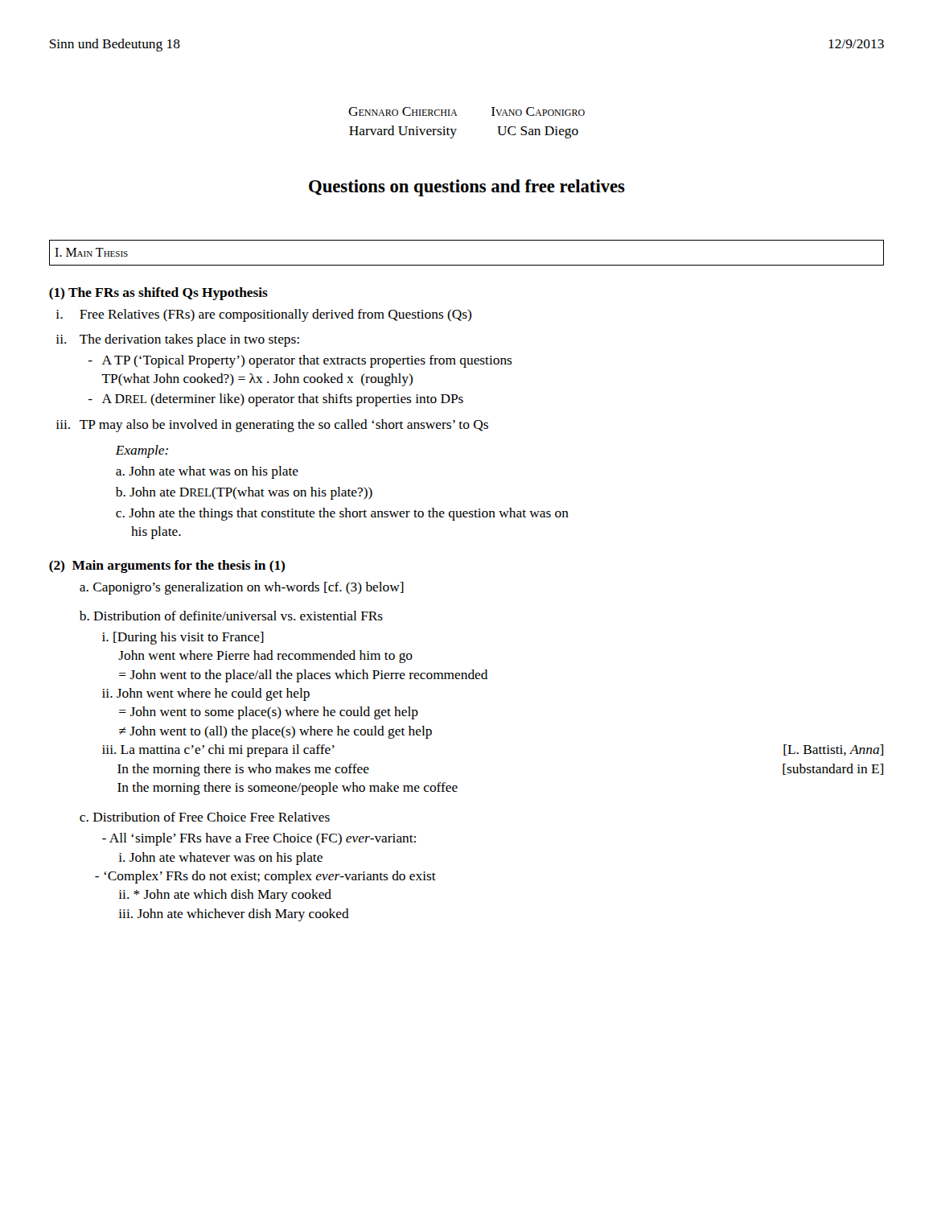Sinn und Bedeutung 18
12/9/2013
| Gennaro Chierchia | Ivano Caponigro |
| Harvard University | UC San Diego |
Questions on questions and free relatives
I. Main Thesis
(1) The FRs as shifted Qs Hypothesis
i. Free Relatives (FRs) are compositionally derived from Questions (Qs)
ii. The derivation takes place in two steps:
-A TP (‘Topical Property’) operator that extracts properties from questions
TP(what John cooked?) = λx . John cooked x (roughly)
-A DREL (determiner like) operator that shifts properties into DPs
iii. TP may also be involved in generating the so called ‘short answers’ to Qs
Example:
a. John ate what was on his plate
b. John ate DREL(TP(what was on his plate?))
c. John ate the things that constitute the short answer to the question what was on
his plate.
(2) Main arguments for the thesis in (1)
a. Caponigro’s generalization on wh-words [cf. (3) below]
b. Distribution of definite/universal vs. existential FRs
i. [During his visit to France]
John went where Pierre had recommended him to go
= John went to the place/all the places which Pierre recommended
ii. John went where he could get help
= John went to some place(s) where he could get help
≠ John went to (all) the place(s) where he could get help
iii. La mattina c’e’ chi mi prepara il caffe’
[L. Battisti, Anna]
In the morning there is who makes me coffee
[substandard in E]
In the morning there is someone/people who make me coffee
c. Distribution of Free Choice Free Relatives
- All ‘simple’ FRs have a Free Choice (FC) ever-variant:
i. John ate whatever was on his plate
- ‘Complex’ FRs do not exist; complex ever-variants do exist
ii. * John ate which dish Mary cooked
iii. John ate whichever dish Mary cooked